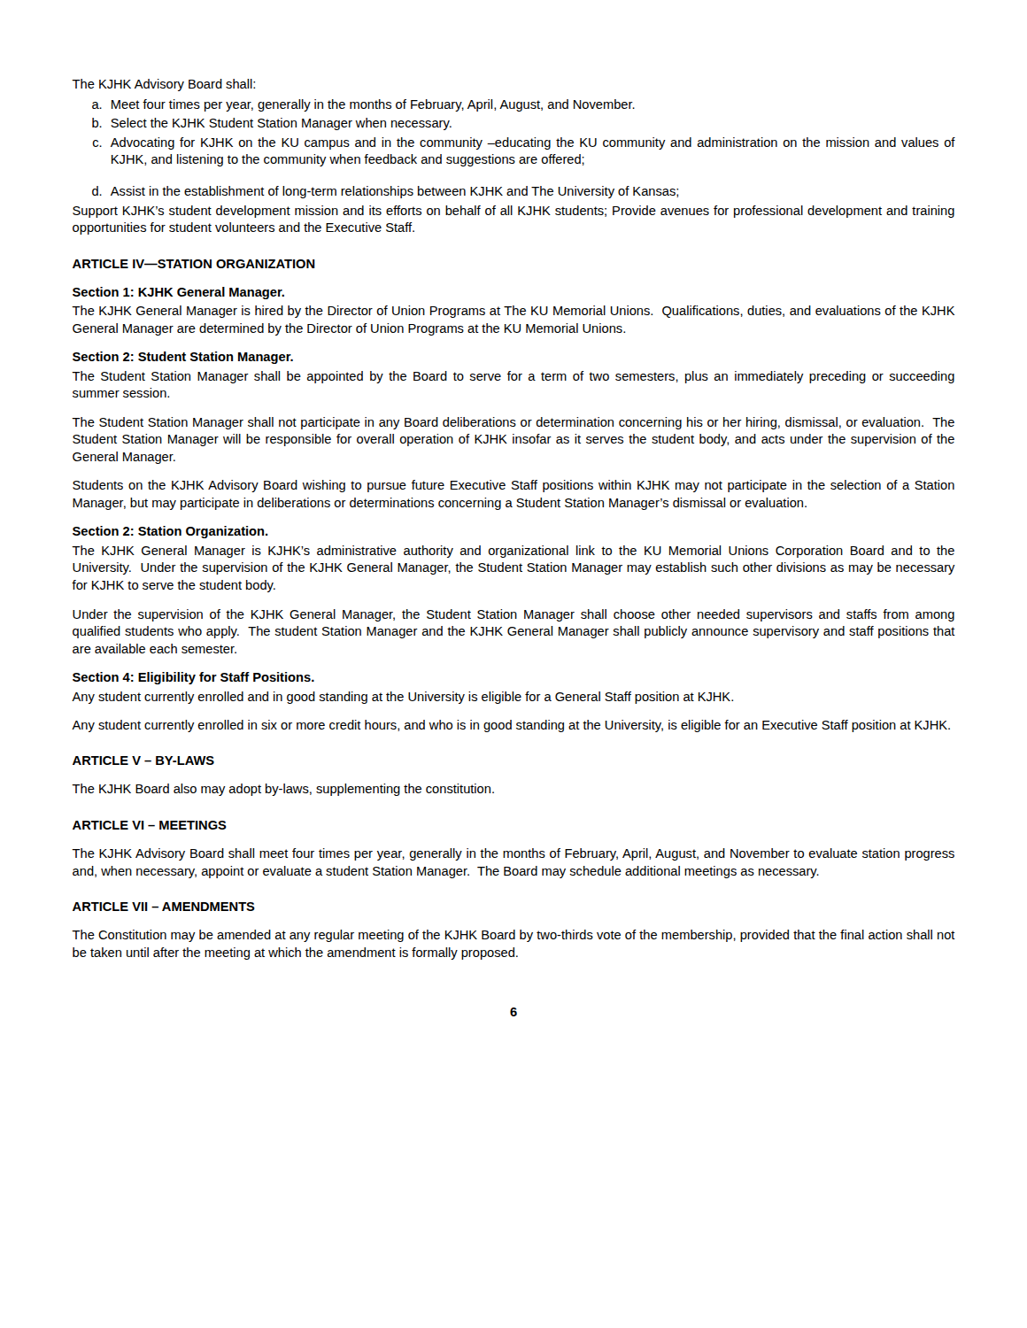The KJHK Advisory Board shall:
Meet four times per year, generally in the months of February, April, August, and November.
Select the KJHK Student Station Manager when necessary.
Advocating for KJHK on the KU campus and in the community –educating the KU community and administration on the mission and values of KJHK, and listening to the community when feedback and suggestions are offered;
Assist in the establishment of long-term relationships between KJHK and The University of Kansas;
Support KJHK’s student development mission and its efforts on behalf of all KJHK students; Provide avenues for professional development and training opportunities for student volunteers and the Executive Staff.
ARTICLE IV—STATION ORGANIZATION
Section 1: KJHK General Manager.
The KJHK General Manager is hired by the Director of Union Programs at The KU Memorial Unions. Qualifications, duties, and evaluations of the KJHK General Manager are determined by the Director of Union Programs at the KU Memorial Unions.
Section 2: Student Station Manager.
The Student Station Manager shall be appointed by the Board to serve for a term of two semesters, plus an immediately preceding or succeeding summer session.
The Student Station Manager shall not participate in any Board deliberations or determination concerning his or her hiring, dismissal, or evaluation. The Student Station Manager will be responsible for overall operation of KJHK insofar as it serves the student body, and acts under the supervision of the General Manager.
Students on the KJHK Advisory Board wishing to pursue future Executive Staff positions within KJHK may not participate in the selection of a Station Manager, but may participate in deliberations or determinations concerning a Student Station Manager’s dismissal or evaluation.
Section 2: Station Organization.
The KJHK General Manager is KJHK’s administrative authority and organizational link to the KU Memorial Unions Corporation Board and to the University. Under the supervision of the KJHK General Manager, the Student Station Manager may establish such other divisions as may be necessary for KJHK to serve the student body.
Under the supervision of the KJHK General Manager, the Student Station Manager shall choose other needed supervisors and staffs from among qualified students who apply. The student Station Manager and the KJHK General Manager shall publicly announce supervisory and staff positions that are available each semester.
Section 4: Eligibility for Staff Positions.
Any student currently enrolled and in good standing at the University is eligible for a General Staff position at KJHK.
Any student currently enrolled in six or more credit hours, and who is in good standing at the University, is eligible for an Executive Staff position at KJHK.
ARTICLE V – BY-LAWS
The KJHK Board also may adopt by-laws, supplementing the constitution.
ARTICLE VI – MEETINGS
The KJHK Advisory Board shall meet four times per year, generally in the months of February, April, August, and November to evaluate station progress and, when necessary, appoint or evaluate a student Station Manager. The Board may schedule additional meetings as necessary.
ARTICLE VII – AMENDMENTS
The Constitution may be amended at any regular meeting of the KJHK Board by two-thirds vote of the membership, provided that the final action shall not be taken until after the meeting at which the amendment is formally proposed.
6